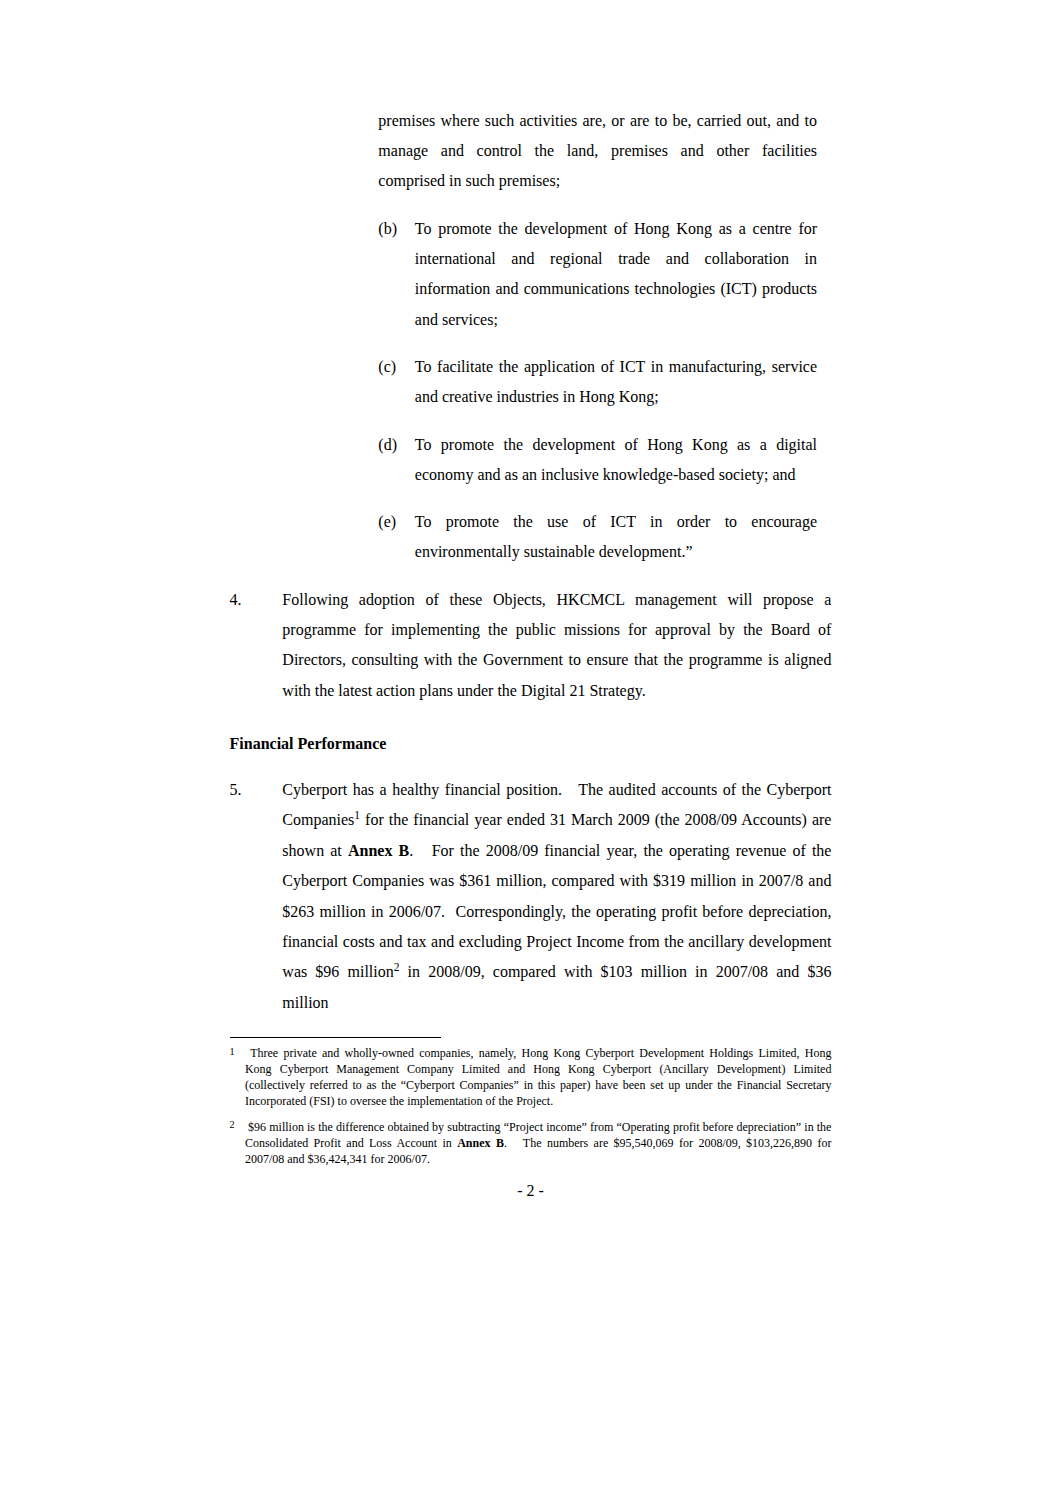premises where such activities are, or are to be, carried out, and to manage and control the land, premises and other facilities comprised in such premises;
(b) To promote the development of Hong Kong as a centre for international and regional trade and collaboration in information and communications technologies (ICT) products and services;
(c) To facilitate the application of ICT in manufacturing, service and creative industries in Hong Kong;
(d) To promote the development of Hong Kong as a digital economy and as an inclusive knowledge-based society; and
(e) To promote the use of ICT in order to encourage environmentally sustainable development.”
4. Following adoption of these Objects, HKCMCL management will propose a programme for implementing the public missions for approval by the Board of Directors, consulting with the Government to ensure that the programme is aligned with the latest action plans under the Digital 21 Strategy.
Financial Performance
5. Cyberport has a healthy financial position. The audited accounts of the Cyberport Companies1 for the financial year ended 31 March 2009 (the 2008/09 Accounts) are shown at Annex B. For the 2008/09 financial year, the operating revenue of the Cyberport Companies was $361 million, compared with $319 million in 2007/8 and $263 million in 2006/07. Correspondingly, the operating profit before depreciation, financial costs and tax and excluding Project Income from the ancillary development was $96 million2 in 2008/09, compared with $103 million in 2007/08 and $36 million
1 Three private and wholly-owned companies, namely, Hong Kong Cyberport Development Holdings Limited, Hong Kong Cyberport Management Company Limited and Hong Kong Cyberport (Ancillary Development) Limited (collectively referred to as the “Cyberport Companies” in this paper) have been set up under the Financial Secretary Incorporated (FSI) to oversee the implementation of the Project.
2 $96 million is the difference obtained by subtracting “Project income” from “Operating profit before depreciation” in the Consolidated Profit and Loss Account in Annex B. The numbers are $95,540,069 for 2008/09, $103,226,890 for 2007/08 and $36,424,341 for 2006/07.
- 2 -